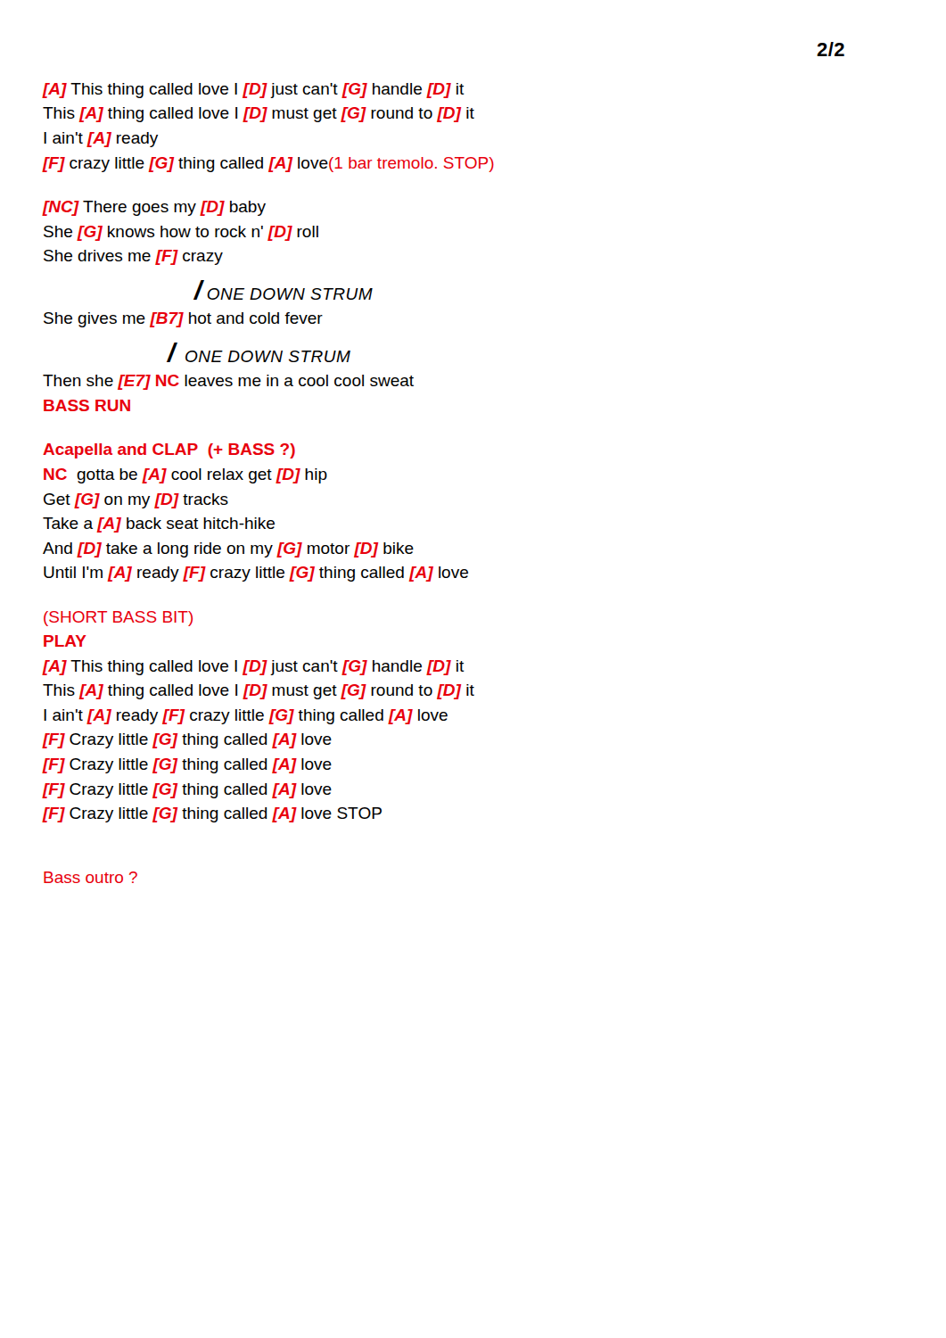2/2
[A] This thing called love I [D] just can't [G] handle [D] it
This [A] thing called love I [D] must get [G] round to [D] it
I ain't [A] ready
[F] crazy little [G] thing called [A] love(1 bar tremolo. STOP)
[NC] There goes my [D] baby
She [G] knows how to rock n' [D] roll
She drives me [F] crazy
/ ONE DOWN STRUM
She gives me [B7] hot and cold fever
/ ONE DOWN STRUM
Then she [E7] NC leaves me in a cool cool sweat
BASS RUN
Acapella and CLAP (+ BASS ?)
NC gotta be [A] cool relax get [D] hip
Get [G] on my [D] tracks
Take a [A] back seat hitch-hike
And [D] take a long ride on my [G] motor [D] bike
Until I'm [A] ready [F] crazy little [G] thing called [A] love
(SHORT BASS BIT)
PLAY
[A] This thing called love I [D] just can't [G] handle [D] it
This [A] thing called love I [D] must get [G] round to [D] it
I ain't [A] ready [F] crazy little [G] thing called [A] love
[F] Crazy little [G] thing called [A] love
[F] Crazy little [G] thing called [A] love
[F] Crazy little [G] thing called [A] love
[F] Crazy little [G] thing called [A] love STOP
Bass outro ?